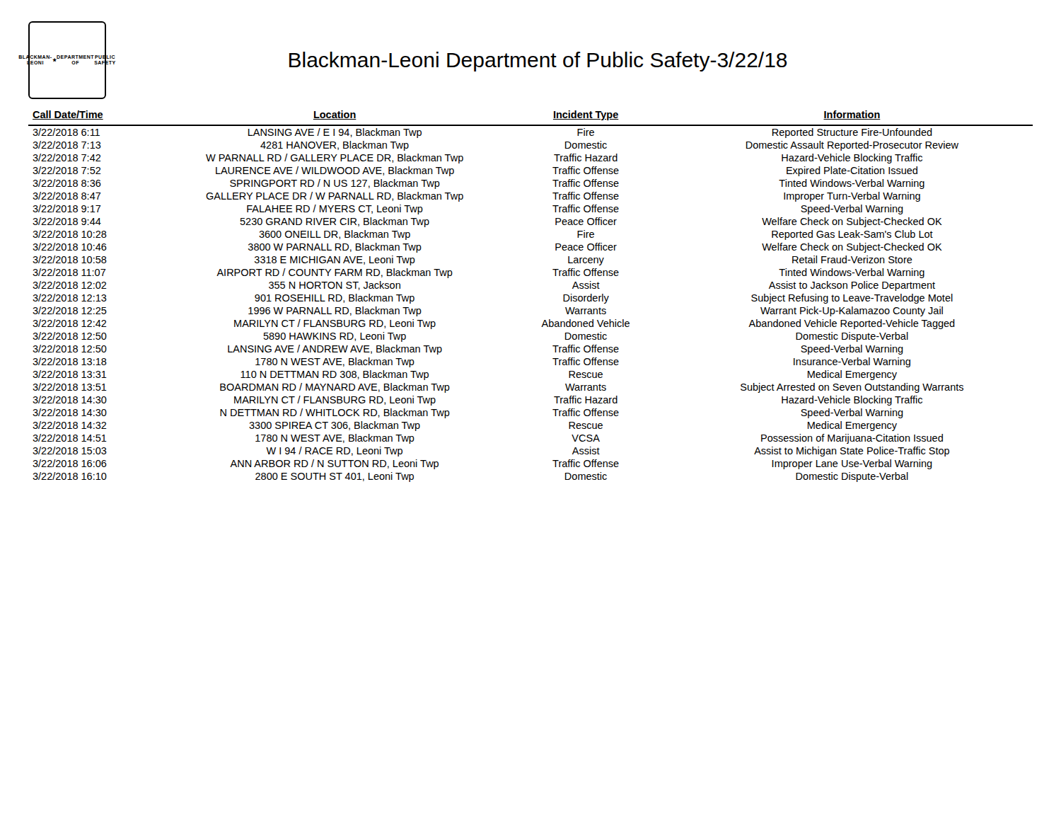BLACKMAN-LEONI ★ DEPARTMENT OF PUBLIC SAFETY
Blackman-Leoni Department of Public Safety-3/22/18
| Call Date/Time | Location | Incident Type | Information |
| --- | --- | --- | --- |
| 3/22/2018 6:11 | LANSING AVE / E I 94, Blackman Twp | Fire | Reported Structure Fire-Unfounded |
| 3/22/2018 7:13 | 4281 HANOVER, Blackman Twp | Domestic | Domestic Assault Reported-Prosecutor Review |
| 3/22/2018 7:42 | W PARNALL RD / GALLERY PLACE DR, Blackman Twp | Traffic Hazard | Hazard-Vehicle Blocking Traffic |
| 3/22/2018 7:52 | LAURENCE AVE / WILDWOOD AVE, Blackman Twp | Traffic Offense | Expired Plate-Citation Issued |
| 3/22/2018 8:36 | SPRINGPORT RD / N US 127, Blackman Twp | Traffic Offense | Tinted Windows-Verbal Warning |
| 3/22/2018 8:47 | GALLERY PLACE DR / W PARNALL RD, Blackman Twp | Traffic Offense | Improper Turn-Verbal Warning |
| 3/22/2018 9:17 | FALAHEE RD / MYERS CT, Leoni Twp | Traffic Offense | Speed-Verbal Warning |
| 3/22/2018 9:44 | 5230 GRAND RIVER CIR, Blackman Twp | Peace Officer | Welfare Check on Subject-Checked OK |
| 3/22/2018 10:28 | 3600 ONEILL DR, Blackman Twp | Fire | Reported Gas Leak-Sam's Club Lot |
| 3/22/2018 10:46 | 3800 W PARNALL RD, Blackman Twp | Peace Officer | Welfare Check on Subject-Checked OK |
| 3/22/2018 10:58 | 3318 E MICHIGAN AVE, Leoni Twp | Larceny | Retail Fraud-Verizon Store |
| 3/22/2018 11:07 | AIRPORT RD / COUNTY FARM RD, Blackman Twp | Traffic Offense | Tinted Windows-Verbal Warning |
| 3/22/2018 12:02 | 355 N HORTON ST, Jackson | Assist | Assist to Jackson Police Department |
| 3/22/2018 12:13 | 901 ROSEHILL RD, Blackman Twp | Disorderly | Subject Refusing to Leave-Travelodge Motel |
| 3/22/2018 12:25 | 1996 W PARNALL RD, Blackman Twp | Warrants | Warrant Pick-Up-Kalamazoo County Jail |
| 3/22/2018 12:42 | MARILYN CT / FLANSBURG RD, Leoni Twp | Abandoned Vehicle | Abandoned Vehicle Reported-Vehicle Tagged |
| 3/22/2018 12:50 | 5890 HAWKINS RD, Leoni Twp | Domestic | Domestic Dispute-Verbal |
| 3/22/2018 12:50 | LANSING AVE / ANDREW AVE, Blackman Twp | Traffic Offense | Speed-Verbal Warning |
| 3/22/2018 13:18 | 1780 N WEST AVE, Blackman Twp | Traffic Offense | Insurance-Verbal Warning |
| 3/22/2018 13:31 | 110 N DETTMAN RD 308, Blackman Twp | Rescue | Medical Emergency |
| 3/22/2018 13:51 | BOARDMAN RD / MAYNARD AVE, Blackman Twp | Warrants | Subject Arrested on Seven Outstanding Warrants |
| 3/22/2018 14:30 | MARILYN CT / FLANSBURG RD, Leoni Twp | Traffic Hazard | Hazard-Vehicle Blocking Traffic |
| 3/22/2018 14:30 | N DETTMAN RD / WHITLOCK RD, Blackman Twp | Traffic Offense | Speed-Verbal Warning |
| 3/22/2018 14:32 | 3300 SPIREA CT 306, Blackman Twp | Rescue | Medical Emergency |
| 3/22/2018 14:51 | 1780 N WEST AVE, Blackman Twp | VCSA | Possession of Marijuana-Citation Issued |
| 3/22/2018 15:03 | W I 94 / RACE RD, Leoni Twp | Assist | Assist to Michigan State Police-Traffic Stop |
| 3/22/2018 16:06 | ANN ARBOR RD / N SUTTON RD, Leoni Twp | Traffic Offense | Improper Lane Use-Verbal Warning |
| 3/22/2018 16:10 | 2800 E SOUTH ST 401, Leoni Twp | Domestic | Domestic Dispute-Verbal |